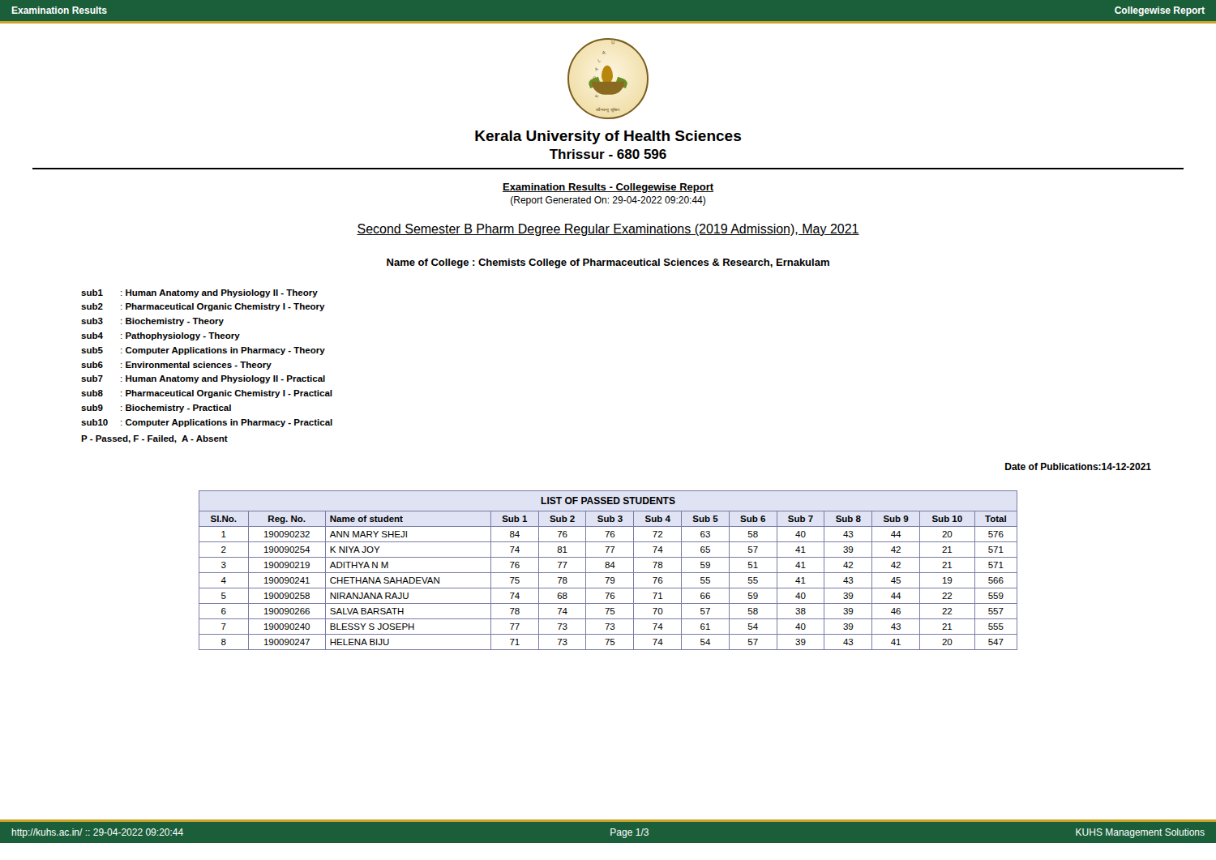Examination Results
Collegewise Report
K E R A L A U N I V E R S I T Y O F H E A L T H S C I E N C E S
सर्वे भवन्तु सुखिनः
Kerala University of Health Sciences
Thrissur - 680 596
Examination Results - Collegewise Report
(Report Generated On: 29-04-2022 09:20:44)
Second Semester B Pharm Degree Regular Examinations (2019 Admission), May 2021
Name of College : Chemists College of Pharmaceutical Sciences & Research, Ernakulam
sub1: Human Anatomy and Physiology II - Theory
sub2: Pharmaceutical Organic Chemistry I - Theory
sub3: Biochemistry - Theory
sub4: Pathophysiology - Theory
sub5: Computer Applications in Pharmacy - Theory
sub6: Environmental sciences - Theory
sub7: Human Anatomy and Physiology II - Practical
sub8: Pharmaceutical Organic Chemistry I - Practical
sub9: Biochemistry - Practical
sub10: Computer Applications in Pharmacy - Practical
P - Passed, F - Failed, A - Absent
Date of Publications:14-12-2021
| LIST OF PASSED STUDENTS |
| --- |
| Sl.No. | Reg. No. | Name of student | Sub 1 | Sub 2 | Sub 3 | Sub 4 | Sub 5 | Sub 6 | Sub 7 | Sub 8 | Sub 9 | Sub 10 | Total |
| 1 | 190090232 | ANN MARY SHEJI | 84 | 76 | 76 | 72 | 63 | 58 | 40 | 43 | 44 | 20 | 576 |
| 2 | 190090254 | K NIYA JOY | 74 | 81 | 77 | 74 | 65 | 57 | 41 | 39 | 42 | 21 | 571 |
| 3 | 190090219 | ADITHYA N M | 76 | 77 | 84 | 78 | 59 | 51 | 41 | 42 | 42 | 21 | 571 |
| 4 | 190090241 | CHETHANA SAHADEVAN | 75 | 78 | 79 | 76 | 55 | 55 | 41 | 43 | 45 | 19 | 566 |
| 5 | 190090258 | NIRANJANA RAJU | 74 | 68 | 76 | 71 | 66 | 59 | 40 | 39 | 44 | 22 | 559 |
| 6 | 190090266 | SALVA BARSATH | 78 | 74 | 75 | 70 | 57 | 58 | 38 | 39 | 46 | 22 | 557 |
| 7 | 190090240 | BLESSY S JOSEPH | 77 | 73 | 73 | 74 | 61 | 54 | 40 | 39 | 43 | 21 | 555 |
| 8 | 190090247 | HELENA BIJU | 71 | 73 | 75 | 74 | 54 | 57 | 39 | 43 | 41 | 20 | 547 |
http://kuhs.ac.in/ :: 29-04-2022 09:20:44
Page 1/3
KUHS Management Solutions